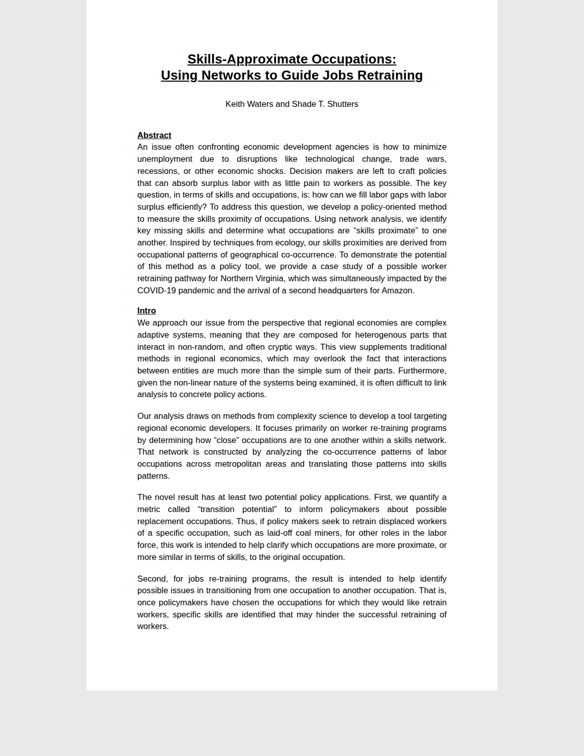Skills-Approximate Occupations:
Using Networks to Guide Jobs Retraining
Keith Waters and Shade T. Shutters
Abstract
An issue often confronting economic development agencies is how to minimize unemployment due to disruptions like technological change, trade wars, recessions, or other economic shocks. Decision makers are left to craft policies that can absorb surplus labor with as little pain to workers as possible. The key question, in terms of skills and occupations, is: how can we fill labor gaps with labor surplus efficiently? To address this question, we develop a policy-oriented method to measure the skills proximity of occupations. Using network analysis, we identify key missing skills and determine what occupations are “skills proximate” to one another. Inspired by techniques from ecology, our skills proximities are derived from occupational patterns of geographical co-occurrence. To demonstrate the potential of this method as a policy tool, we provide a case study of a possible worker retraining pathway for Northern Virginia, which was simultaneously impacted by the COVID-19 pandemic and the arrival of a second headquarters for Amazon.
Intro
We approach our issue from the perspective that regional economies are complex adaptive systems, meaning that they are composed for heterogenous parts that interact in non-random, and often cryptic ways. This view supplements traditional methods in regional economics, which may overlook the fact that interactions between entities are much more than the simple sum of their parts. Furthermore, given the non-linear nature of the systems being examined, it is often difficult to link analysis to concrete policy actions.
Our analysis draws on methods from complexity science to develop a tool targeting regional economic developers. It focuses primarily on worker re-training programs by determining how “close” occupations are to one another within a skills network. That network is constructed by analyzing the co-occurrence patterns of labor occupations across metropolitan areas and translating those patterns into skills patterns.
The novel result has at least two potential policy applications. First, we quantify a metric called “transition potential” to inform policymakers about possible replacement occupations. Thus, if policy makers seek to retrain displaced workers of a specific occupation, such as laid-off coal miners, for other roles in the labor force, this work is intended to help clarify which occupations are more proximate, or more similar in terms of skills, to the original occupation.
Second, for jobs re-training programs, the result is intended to help identify possible issues in transitioning from one occupation to another occupation. That is, once policymakers have chosen the occupations for which they would like retrain workers, specific skills are identified that may hinder the successful retraining of workers.